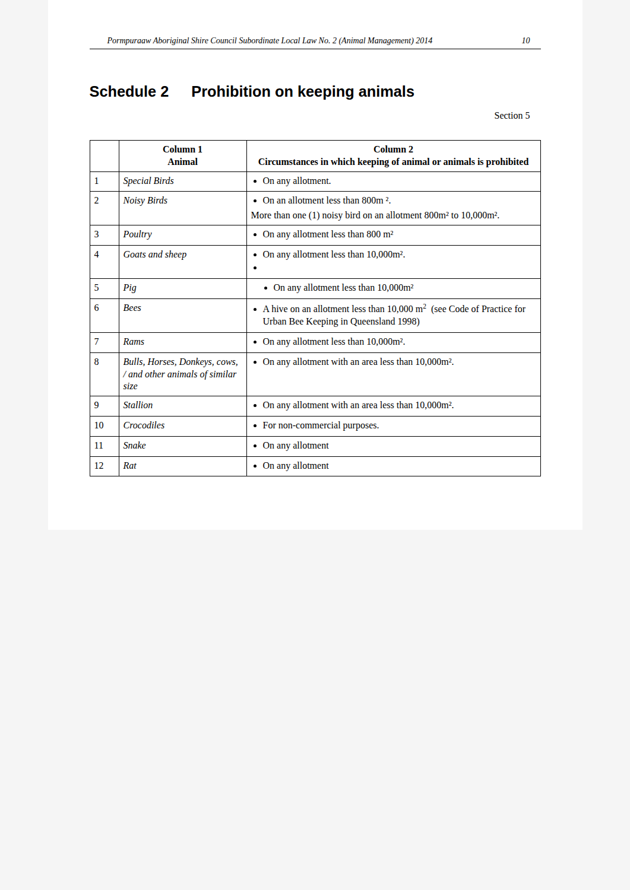Pormpuraaw Aboriginal Shire Council Subordinate Local Law No. 2 (Animal Management) 2014 10
Schedule 2 Prohibition on keeping animals
Section 5
| | Column 1 Animal | Column 2 Circumstances in which keeping of animal or animals is prohibited |
| --- | --- | --- |
| 1 | Special Birds | On any allotment. |
| 2 | Noisy Birds | On an allotment less than 800m ². More than one (1) noisy bird on an allotment 800m² to 10,000m². |
| 3 | Poultry | On any allotment less than 800 m² |
| 4 | Goats and sheep | On any allotment less than 10,000m². |
| 5 | Pig | On any allotment less than 10,000m² |
| 6 | Bees | A hive on an allotment less than 10,000 m 2 (see Code of Practice for Urban Bee Keeping in Queensland 1998) |
| 7 | Rams | On any allotment less than 10,000m². |
| 8 | Bulls, Horses, Donkeys, cows, / and other animals of similar size | On any allotment with an area less than 10,000m². |
| 9 | Stallion | On any allotment with an area less than 10,000m². |
| 10 | Crocodiles | For non-commercial purposes. |
| 11 | Snake | On any allotment |
| 12 | Rat | On any allotment |